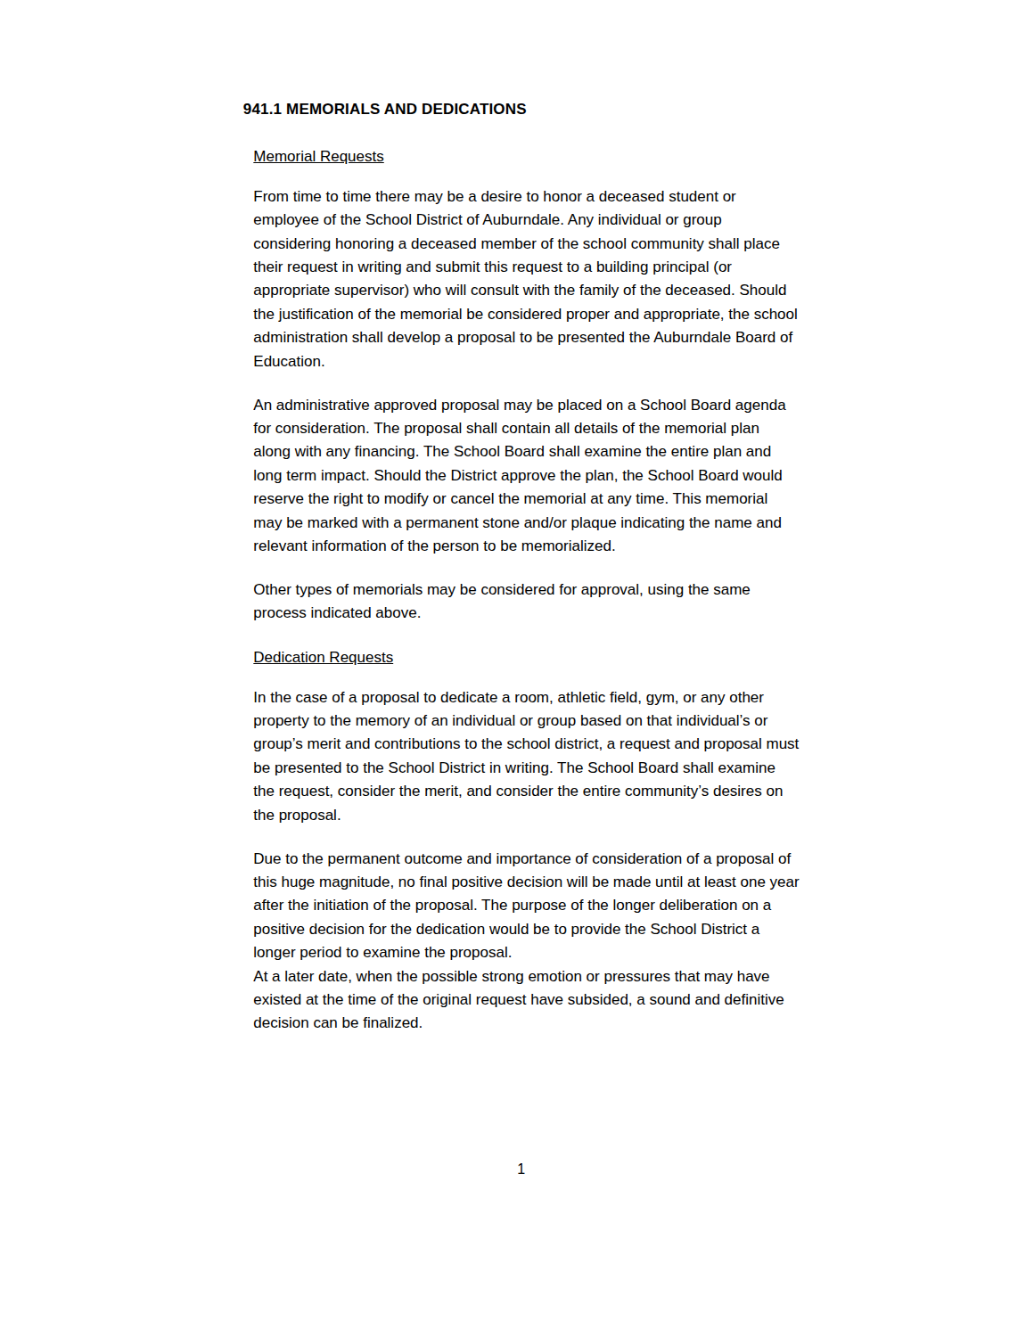941.1 MEMORIALS AND DEDICATIONS
Memorial Requests
From time to time there may be a desire to honor a deceased student or employee of the School District of Auburndale. Any individual or group considering honoring a deceased member of the school community shall place their request in writing and submit this request to a building principal (or appropriate supervisor) who will consult with the family of the deceased. Should the justification of the memorial be considered proper and appropriate, the school administration shall develop a proposal to be presented the Auburndale Board of Education.
An administrative approved proposal may be placed on a School Board agenda for consideration. The proposal shall contain all details of the memorial plan along with any financing. The School Board shall examine the entire plan and long term impact. Should the District approve the plan, the School Board would reserve the right to modify or cancel the memorial at any time. This memorial may be marked with a permanent stone and/or plaque indicating the name and relevant information of the person to be memorialized.
Other types of memorials may be considered for approval, using the same
process indicated above.
Dedication Requests
In the case of a proposal to dedicate a room, athletic field, gym, or any other property to the memory of an individual or group based on that individual’s or group’s merit and contributions to the school district, a request and proposal must be presented to the School District in writing. The School Board shall examine the request, consider the merit, and consider the entire community’s desires on the proposal.
Due to the permanent outcome and importance of consideration of a proposal of this huge magnitude, no final positive decision will be made until at least one year after the initiation of the proposal. The purpose of the longer deliberation on a positive decision for the dedication would be to provide the School District a longer period to examine the proposal.
At a later date, when the possible strong emotion or pressures that may have existed at the time of the original request have subsided, a sound and definitive decision can be finalized.
1